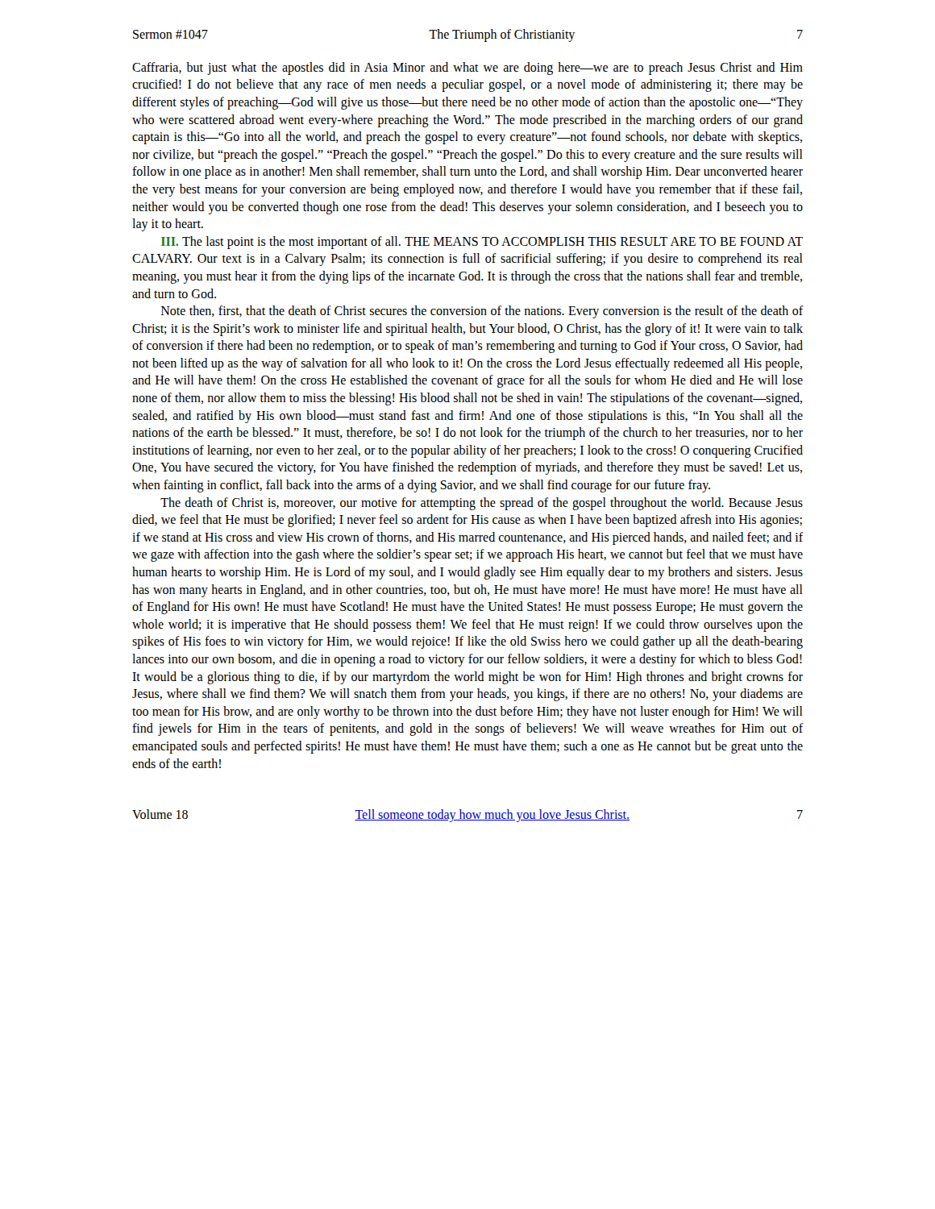Sermon #1047 The Triumph of Christianity 7
Caffraria, but just what the apostles did in Asia Minor and what we are doing here—we are to preach Jesus Christ and Him crucified! I do not believe that any race of men needs a peculiar gospel, or a novel mode of administering it; there may be different styles of preaching—God will give us those—but there need be no other mode of action than the apostolic one—“They who were scattered abroad went every-where preaching the Word.” The mode prescribed in the marching orders of our grand captain is this—“Go into all the world, and preach the gospel to every creature”—not found schools, nor debate with skeptics, nor civilize, but “preach the gospel.” “Preach the gospel.” “Preach the gospel.” Do this to every creature and the sure results will follow in one place as in another! Men shall remember, shall turn unto the Lord, and shall worship Him. Dear unconverted hearer the very best means for your conversion are being employed now, and therefore I would have you remember that if these fail, neither would you be converted though one rose from the dead! This deserves your solemn consideration, and I beseech you to lay it to heart.
III. The last point is the most important of all. THE MEANS TO ACCOMPLISH THIS RESULT ARE TO BE FOUND AT CALVARY. Our text is in a Calvary Psalm; its connection is full of sacrificial suffering; if you desire to comprehend its real meaning, you must hear it from the dying lips of the incarnate God. It is through the cross that the nations shall fear and tremble, and turn to God.
Note then, first, that the death of Christ secures the conversion of the nations. Every conversion is the result of the death of Christ; it is the Spirit’s work to minister life and spiritual health, but Your blood, O Christ, has the glory of it! It were vain to talk of conversion if there had been no redemption, or to speak of man’s remembering and turning to God if Your cross, O Savior, had not been lifted up as the way of salvation for all who look to it! On the cross the Lord Jesus effectually redeemed all His people, and He will have them! On the cross He established the covenant of grace for all the souls for whom He died and He will lose none of them, nor allow them to miss the blessing! His blood shall not be shed in vain! The stipulations of the covenant—signed, sealed, and ratified by His own blood—must stand fast and firm! And one of those stipulations is this, “In You shall all the nations of the earth be blessed.” It must, therefore, be so! I do not look for the triumph of the church to her treasuries, nor to her institutions of learning, nor even to her zeal, or to the popular ability of her preachers; I look to the cross! O conquering Crucified One, You have secured the victory, for You have finished the redemption of myriads, and therefore they must be saved! Let us, when fainting in conflict, fall back into the arms of a dying Savior, and we shall find courage for our future fray.
The death of Christ is, moreover, our motive for attempting the spread of the gospel throughout the world. Because Jesus died, we feel that He must be glorified; I never feel so ardent for His cause as when I have been baptized afresh into His agonies; if we stand at His cross and view His crown of thorns, and His marred countenance, and His pierced hands, and nailed feet; and if we gaze with affection into the gash where the soldier’s spear set; if we approach His heart, we cannot but feel that we must have human hearts to worship Him. He is Lord of my soul, and I would gladly see Him equally dear to my brothers and sisters. Jesus has won many hearts in England, and in other countries, too, but oh, He must have more! He must have more! He must have all of England for His own! He must have Scotland! He must have the United States! He must possess Europe; He must govern the whole world; it is imperative that He should possess them! We feel that He must reign! If we could throw ourselves upon the spikes of His foes to win victory for Him, we would rejoice! If like the old Swiss hero we could gather up all the death-bearing lances into our own bosom, and die in opening a road to victory for our fellow soldiers, it were a destiny for which to bless God! It would be a glorious thing to die, if by our martyrdom the world might be won for Him! High thrones and bright crowns for Jesus, where shall we find them? We will snatch them from your heads, you kings, if there are no others! No, your diadems are too mean for His brow, and are only worthy to be thrown into the dust before Him; they have not luster enough for Him! We will find jewels for Him in the tears of penitents, and gold in the songs of believers! We will weave wreathes for Him out of emancipated souls and perfected spirits! He must have them! He must have them; such a one as He cannot but be great unto the ends of the earth!
Volume 18 Tell someone today how much you love Jesus Christ. 7